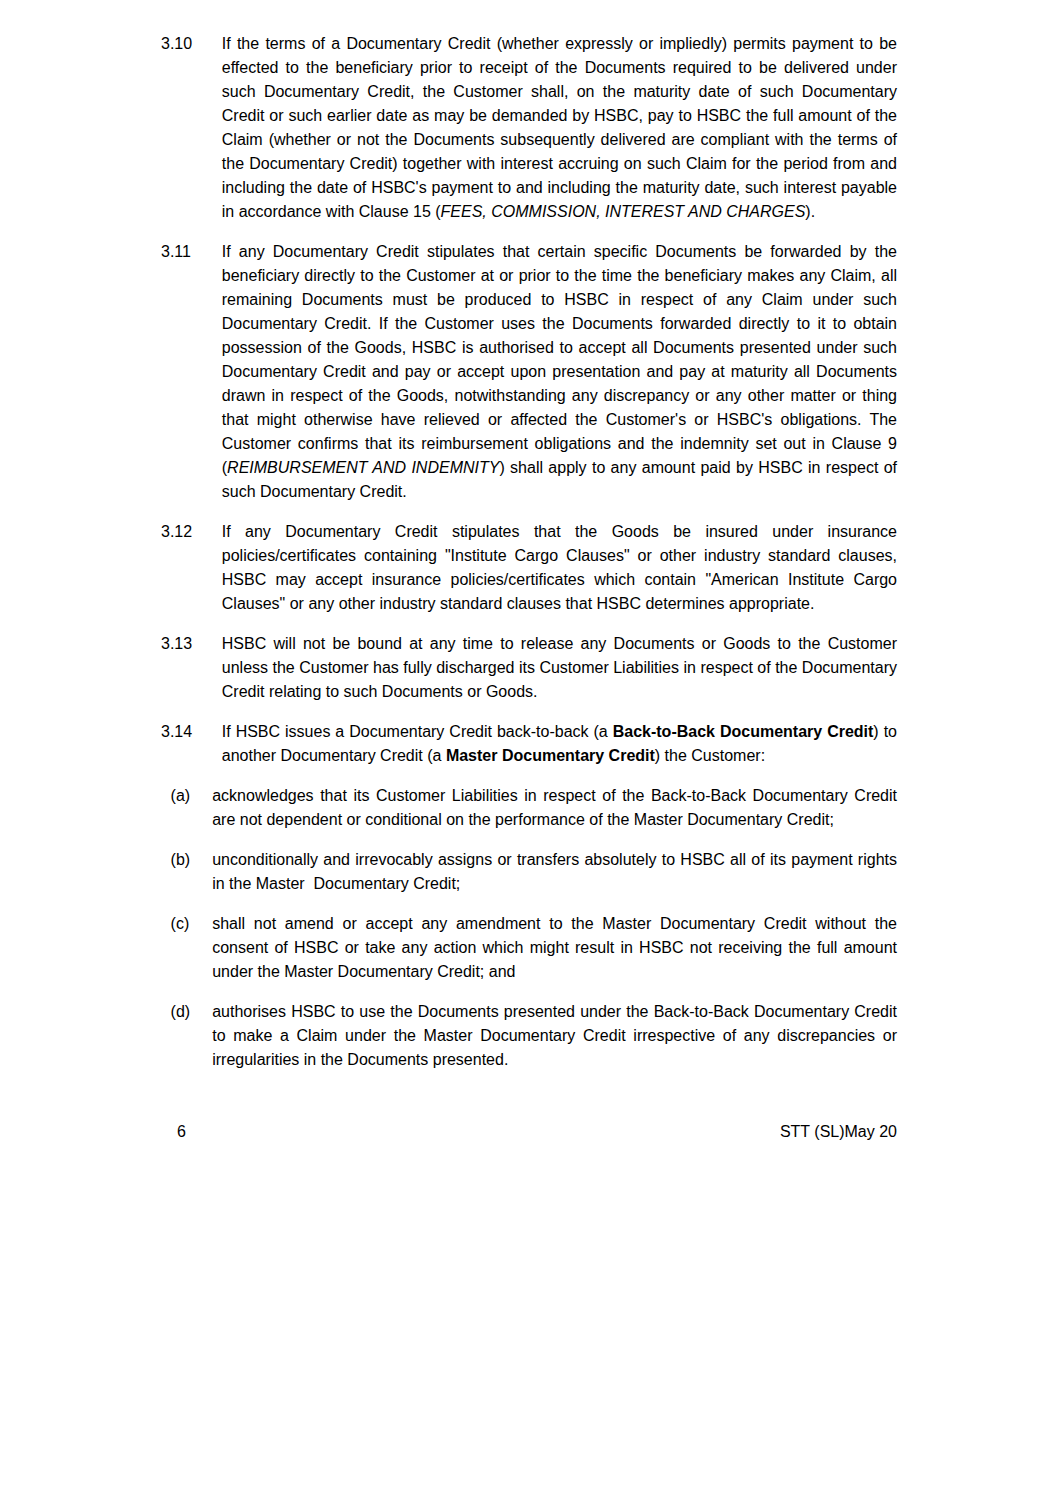3.10
If the terms of a Documentary Credit (whether expressly or impliedly) permits payment to be effected to the beneficiary prior to receipt of the Documents required to be delivered under such Documentary Credit, the Customer shall, on the maturity date of such Documentary Credit or such earlier date as may be demanded by HSBC, pay to HSBC the full amount of the Claim (whether or not the Documents subsequently delivered are compliant with the terms of the Documentary Credit) together with interest accruing on such Claim for the period from and including the date of HSBC's payment to and including the maturity date, such interest payable in accordance with Clause 15 (FEES, COMMISSION, INTEREST AND CHARGES).
3.11
If any Documentary Credit stipulates that certain specific Documents be forwarded by the beneficiary directly to the Customer at or prior to the time the beneficiary makes any Claim, all remaining Documents must be produced to HSBC in respect of any Claim under such Documentary Credit. If the Customer uses the Documents forwarded directly to it to obtain possession of the Goods, HSBC is authorised to accept all Documents presented under such Documentary Credit and pay or accept upon presentation and pay at maturity all Documents drawn in respect of the Goods, notwithstanding any discrepancy or any other matter or thing that might otherwise have relieved or affected the Customer's or HSBC's obligations. The Customer confirms that its reimbursement obligations and the indemnity set out in Clause 9 (REIMBURSEMENT AND INDEMNITY) shall apply to any amount paid by HSBC in respect of such Documentary Credit.
3.12
If any Documentary Credit stipulates that the Goods be insured under insurance policies/certificates containing "Institute Cargo Clauses" or other industry standard clauses, HSBC may accept insurance policies/certificates which contain "American Institute Cargo Clauses" or any other industry standard clauses that HSBC determines appropriate.
3.13
HSBC will not be bound at any time to release any Documents or Goods to the Customer unless the Customer has fully discharged its Customer Liabilities in respect of the Documentary Credit relating to such Documents or Goods.
3.14
If HSBC issues a Documentary Credit back-to-back (a Back-to-Back Documentary Credit) to another Documentary Credit (a Master Documentary Credit) the Customer:
(a) acknowledges that its Customer Liabilities in respect of the Back-to-Back Documentary Credit are not dependent or conditional on the performance of the Master Documentary Credit;
(b) unconditionally and irrevocably assigns or transfers absolutely to HSBC all of its payment rights in the Master Documentary Credit;
(c) shall not amend or accept any amendment to the Master Documentary Credit without the consent of HSBC or take any action which might result in HSBC not receiving the full amount under the Master Documentary Credit; and
(d) authorises HSBC to use the Documents presented under the Back-to-Back Documentary Credit to make a Claim under the Master Documentary Credit irrespective of any discrepancies or irregularities in the Documents presented.
6
STT (SL)May 20